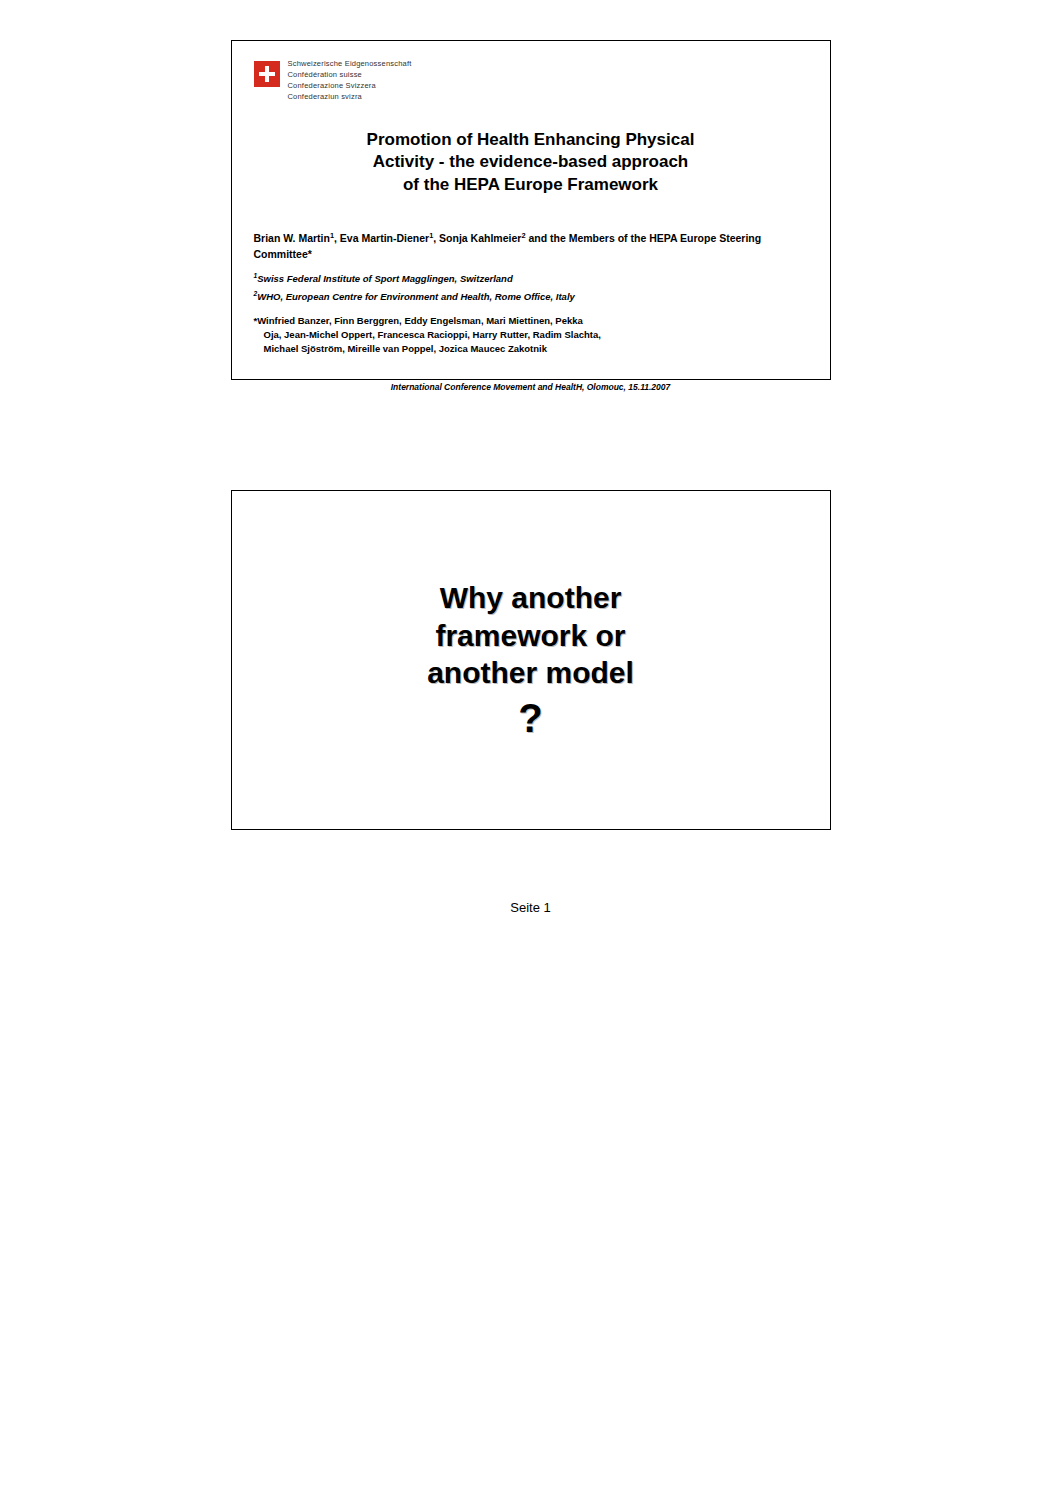Schweizerische Eidgenossenschaft
Confédération suisse
Confederazione Svizzera
Confederaziun svizra
Promotion of Health Enhancing Physical
Activity - the evidence-based approach
of the HEPA Europe Framework
Brian W. Martin1, Eva Martin-Diener1, Sonja Kahlmeier2 and the Members of the HEPA Europe Steering Committee*
1Swiss Federal Institute of Sport Magglingen, Switzerland
2WHO, European Centre for Environment and Health, Rome Office, Italy
*Winfried Banzer, Finn Berggren, Eddy Engelsman, Mari Miettinen, Pekka Oja, Jean-Michel Oppert, Francesca Racioppi, Harry Rutter, Radim Slachta, Michael Sjöström, Mireille van Poppel, Jozica Maucec Zakotnik
International Conference Movement and HealtH, Olomouc, 15.11.2007
Why another
framework or
another model
?
Seite 1